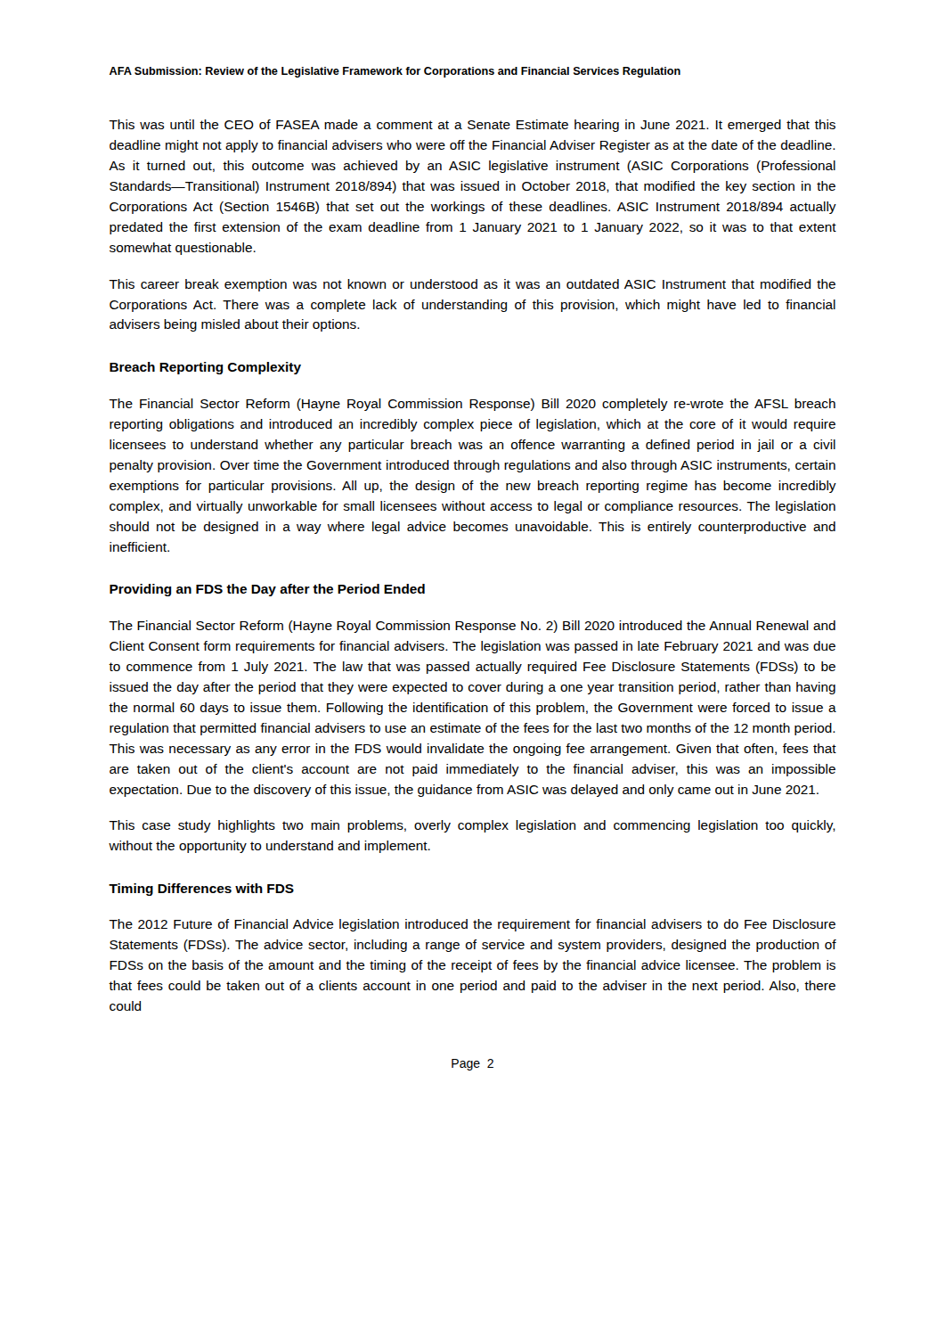AFA Submission: Review of the Legislative Framework for Corporations and Financial Services Regulation
This was until the CEO of FASEA made a comment at a Senate Estimate hearing in June 2021. It emerged that this deadline might not apply to financial advisers who were off the Financial Adviser Register as at the date of the deadline. As it turned out, this outcome was achieved by an ASIC legislative instrument (ASIC Corporations (Professional Standards—Transitional) Instrument 2018/894) that was issued in October 2018, that modified the key section in the Corporations Act (Section 1546B) that set out the workings of these deadlines. ASIC Instrument 2018/894 actually predated the first extension of the exam deadline from 1 January 2021 to 1 January 2022, so it was to that extent somewhat questionable.
This career break exemption was not known or understood as it was an outdated ASIC Instrument that modified the Corporations Act. There was a complete lack of understanding of this provision, which might have led to financial advisers being misled about their options.
Breach Reporting Complexity
The Financial Sector Reform (Hayne Royal Commission Response) Bill 2020 completely re-wrote the AFSL breach reporting obligations and introduced an incredibly complex piece of legislation, which at the core of it would require licensees to understand whether any particular breach was an offence warranting a defined period in jail or a civil penalty provision. Over time the Government introduced through regulations and also through ASIC instruments, certain exemptions for particular provisions. All up, the design of the new breach reporting regime has become incredibly complex, and virtually unworkable for small licensees without access to legal or compliance resources. The legislation should not be designed in a way where legal advice becomes unavoidable. This is entirely counterproductive and inefficient.
Providing an FDS the Day after the Period Ended
The Financial Sector Reform (Hayne Royal Commission Response No. 2) Bill 2020 introduced the Annual Renewal and Client Consent form requirements for financial advisers. The legislation was passed in late February 2021 and was due to commence from 1 July 2021. The law that was passed actually required Fee Disclosure Statements (FDSs) to be issued the day after the period that they were expected to cover during a one year transition period, rather than having the normal 60 days to issue them. Following the identification of this problem, the Government were forced to issue a regulation that permitted financial advisers to use an estimate of the fees for the last two months of the 12 month period. This was necessary as any error in the FDS would invalidate the ongoing fee arrangement. Given that often, fees that are taken out of the client's account are not paid immediately to the financial adviser, this was an impossible expectation. Due to the discovery of this issue, the guidance from ASIC was delayed and only came out in June 2021.
This case study highlights two main problems, overly complex legislation and commencing legislation too quickly, without the opportunity to understand and implement.
Timing Differences with FDS
The 2012 Future of Financial Advice legislation introduced the requirement for financial advisers to do Fee Disclosure Statements (FDSs). The advice sector, including a range of service and system providers, designed the production of FDSs on the basis of the amount and the timing of the receipt of fees by the financial advice licensee. The problem is that fees could be taken out of a clients account in one period and paid to the adviser in the next period. Also, there could
Page 2